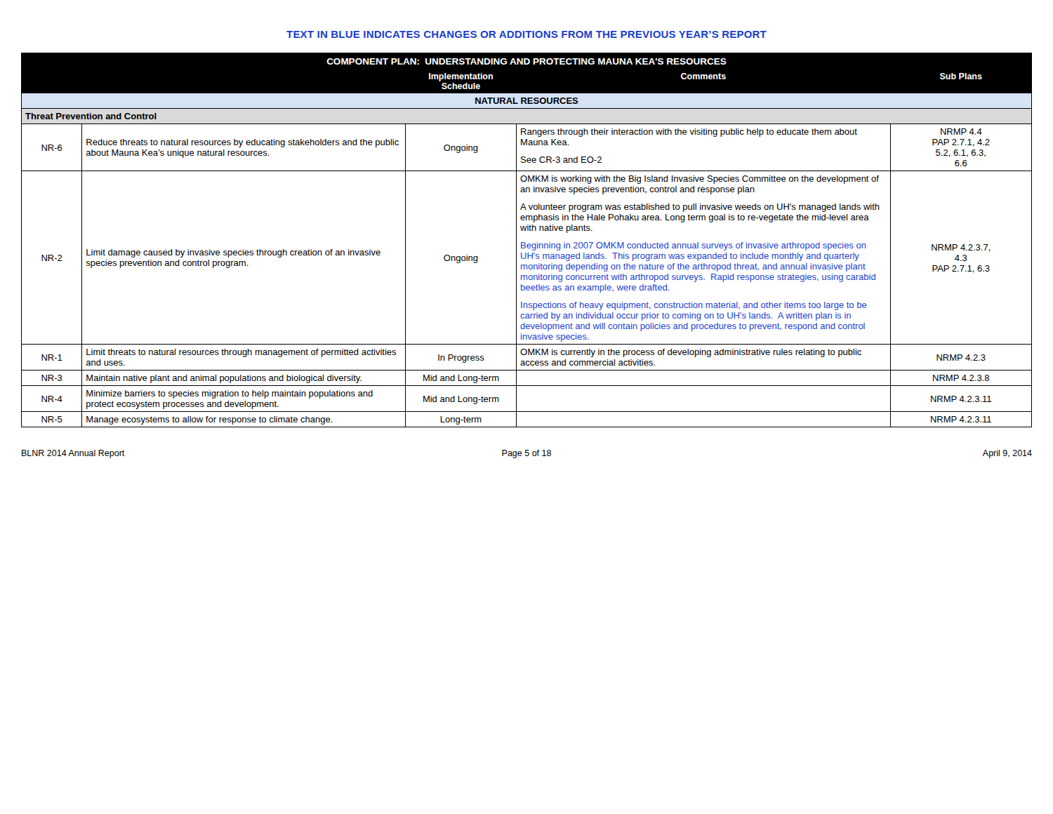TEXT IN BLUE INDICATES CHANGES OR ADDITIONS FROM THE PREVIOUS YEAR’S REPORT
| COMPONENT PLAN: UNDERSTANDING AND PROTECTING MAUNA KEA'S RESOURCES |
| | Implementation Schedule | Comments | Sub Plans |
| NATURAL RESOURCES |
| Threat Prevention and Control |
| NR-6 | Reduce threats to natural resources by educating stakeholders and the public about Mauna Kea’s unique natural resources. | Ongoing | Rangers through their interaction with the visiting public help to educate them about Mauna Kea. See CR-3 and EO-2 | NRMP 4.4 PAP 2.7.1, 4.2 5.2, 6.1, 6.3, 6.6 |
| NR-2 | Limit damage caused by invasive species through creation of an invasive species prevention and control program. | Ongoing | OMKM is working with the Big Island Invasive Species Committee on the development of an invasive species prevention, control and response plan A volunteer program was established to pull invasive weeds on UH's managed lands with emphasis in the Hale Pohaku area. Long term goal is to re-vegetate the mid-level area with native plants. Beginning in 2007 OMKM conducted annual surveys of invasive arthropod species on UH's managed lands. This program was expanded to include monthly and quarterly monitoring depending on the nature of the arthropod threat, and annual invasive plant monitoring concurrent with arthropod surveys. Rapid response strategies, using carabid beetles as an example, were drafted. Inspections of heavy equipment, construction material, and other items too large to be carried by an individual occur prior to coming on to UH's lands. A written plan is in development and will contain policies and procedures to prevent, respond and control invasive species. | NRMP 4.2.3.7, 4.3 PAP 2.7.1, 6.3 |
| NR-1 | Limit threats to natural resources through management of permitted activities and uses. | In Progress | OMKM is currently in the process of developing administrative rules relating to public access and commercial activities. | NRMP 4.2.3 |
| NR-3 | Maintain native plant and animal populations and biological diversity. | Mid and Long-term | | NRMP 4.2.3.8 |
| NR-4 | Minimize barriers to species migration to help maintain populations and protect ecosystem processes and development. | Mid and Long-term | | NRMP 4.2.3.11 |
| NR-5 | Manage ecosystems to allow for response to climate change. | Long-term | | NRMP 4.2.3.11 |
BLNR 2014 Annual Report
Page 5 of 18
April 9, 2014